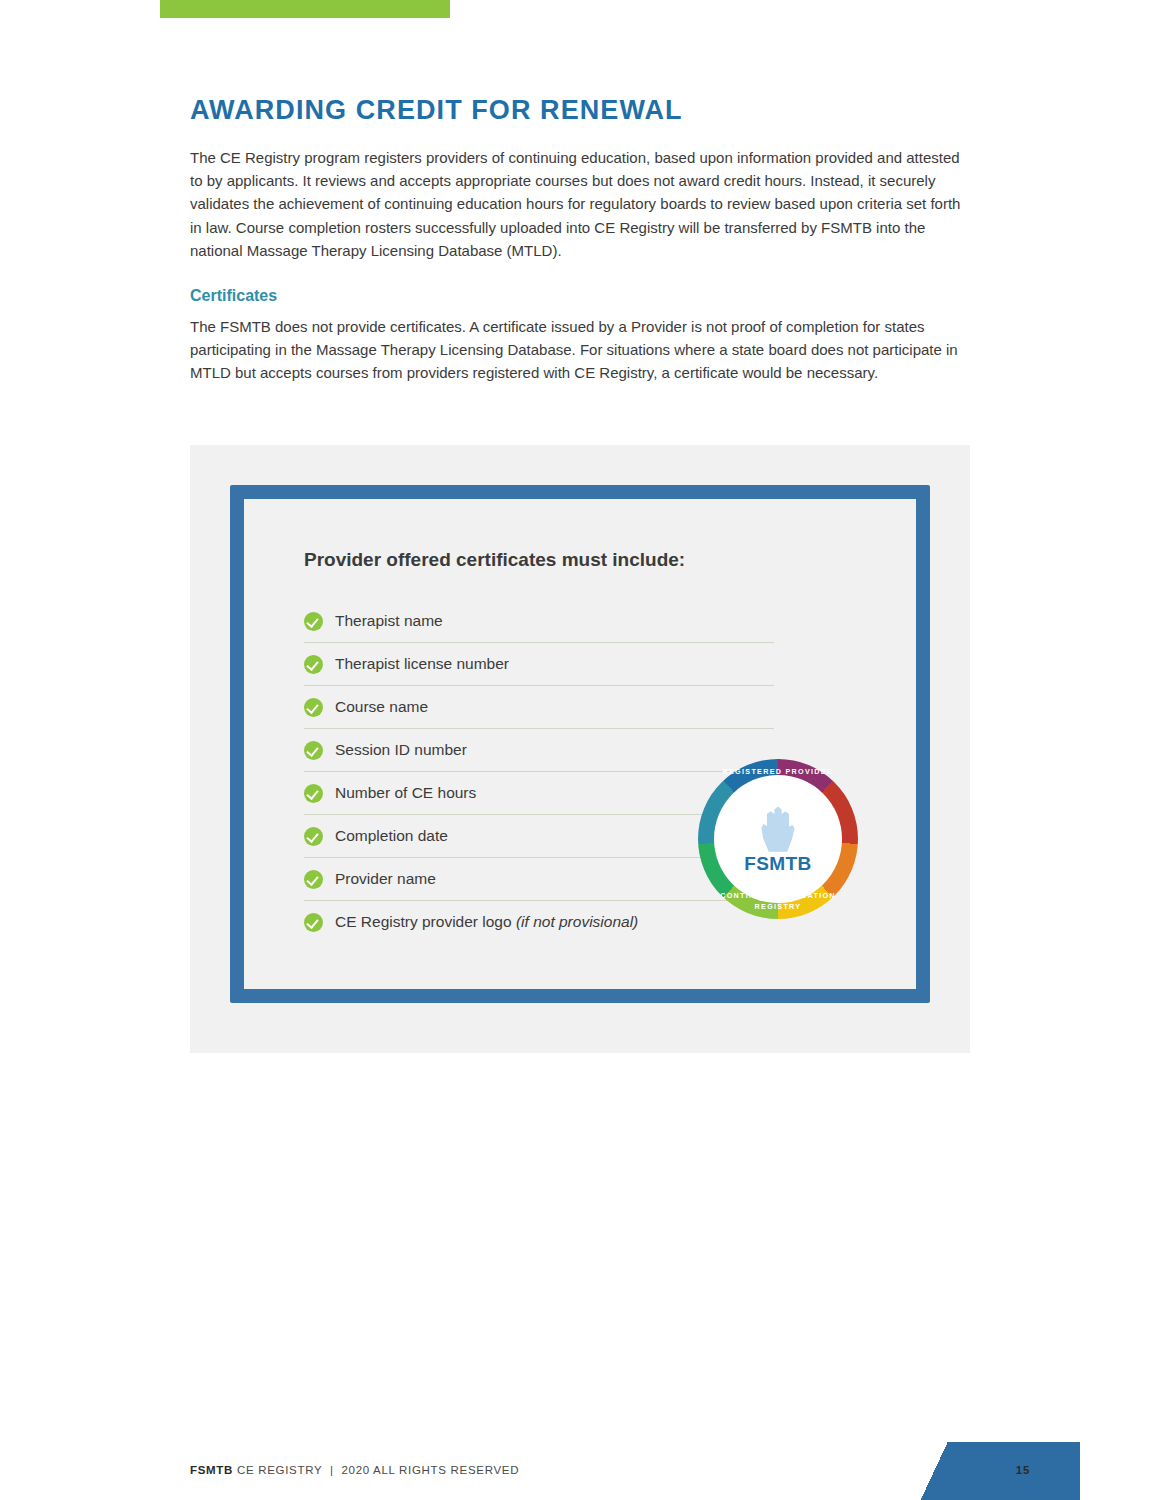Awarding Credit for Renewal
The CE Registry program registers providers of continuing education, based upon information provided and attested to by applicants. It reviews and accepts appropriate courses but does not award credit hours. Instead, it securely validates the achievement of continuing education hours for regulatory boards to review based upon criteria set forth in law. Course completion rosters successfully uploaded into CE Registry will be transferred by FSMTB into the national Massage Therapy Licensing Database (MTLD).
Certificates
The FSMTB does not provide certificates. A certificate issued by a Provider is not proof of completion for states participating in the Massage Therapy Licensing Database. For situations where a state board does not participate in MTLD but accepts courses from providers registered with CE Registry, a certificate would be necessary.
Provider offered certificates must include:
Therapist name
Therapist license number
Course name
Session ID number
Number of CE hours
Completion date
Provider name
CE Registry provider logo (if not provisional)
REGISTERED PROVIDER
FSMTB
CONTINUING EDUCATION REGISTRY
FSMTB CE REGISTRY | 2020 ALL RIGHTS RESERVED
15